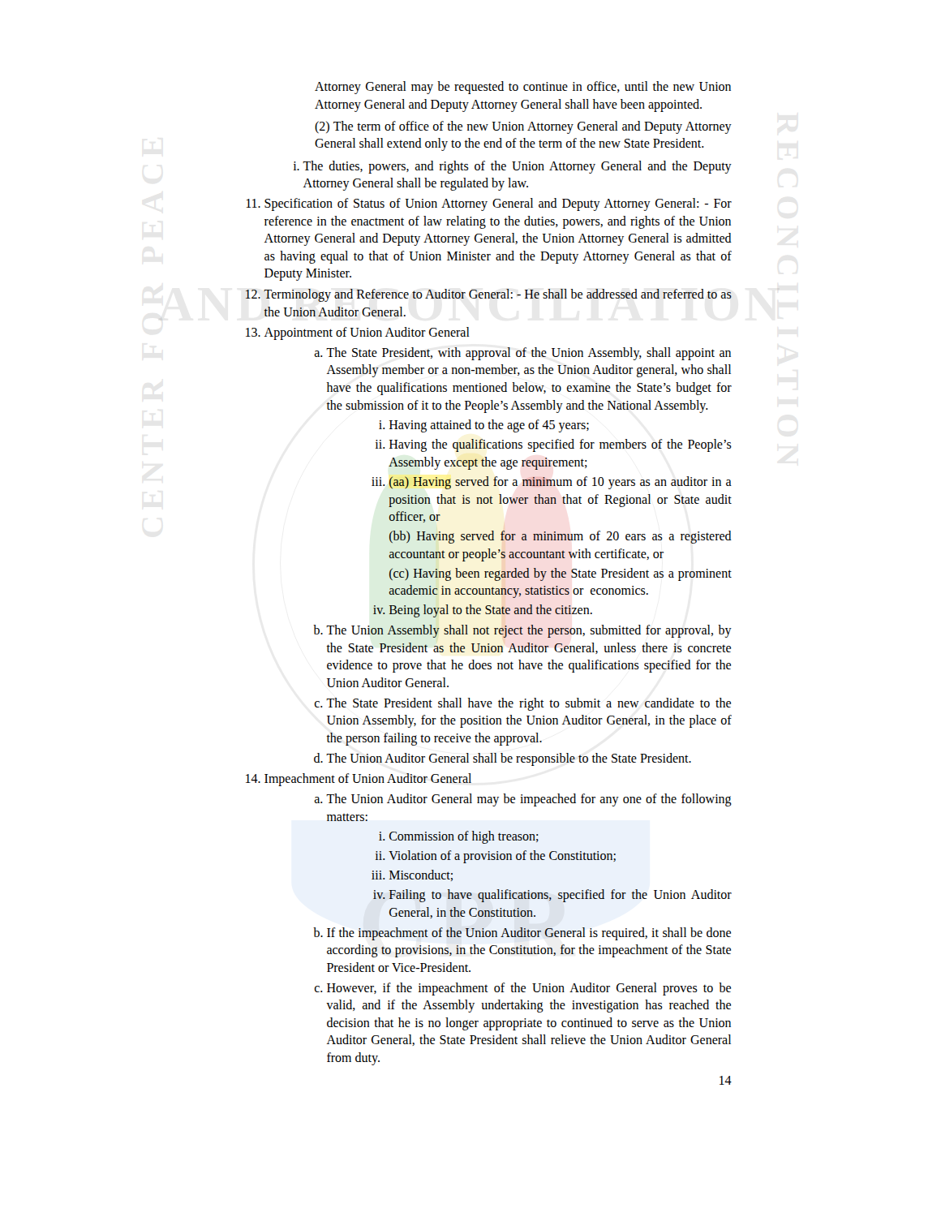AND RECONCILIATION
CENTER FOR PEACE
RECONCILIATION
CPR
Attorney General may be requested to continue in office, until the new Union Attorney General and Deputy Attorney General shall have been appointed.
(2) The term of office of the new Union Attorney General and Deputy Attorney General shall extend only to the end of the term of the new State President.
The duties, powers, and rights of the Union Attorney General and the Deputy Attorney General shall be regulated by law.
Specification of Status of Union Attorney General and Deputy Attorney General: - For reference in the enactment of law relating to the duties, powers, and rights of the Union Attorney General and Deputy Attorney General, the Union Attorney General is admitted as having equal to that of Union Minister and the Deputy Attorney General as that of Deputy Minister.
Terminology and Reference to Auditor General: - He shall be addressed and referred to as the Union Auditor General.
Appointment of Union Auditor General
The State President, with approval of the Union Assembly, shall appoint an Assembly member or a non-member, as the Union Auditor general, who shall have the qualifications mentioned below, to examine the State’s budget for the submission of it to the People’s Assembly and the National Assembly.
Having attained to the age of 45 years;
Having the qualifications specified for members of the People’s Assembly except the age requirement;
(aa) Having served for a minimum of 10 years as an auditor in a position that is not lower than that of Regional or State audit officer, or (bb) Having served for a minimum of 20 ears as a registered accountant or people’s accountant with certificate, or (cc) Having been regarded by the State President as a prominent academic in accountancy, statistics or economics.
Being loyal to the State and the citizen.
The Union Assembly shall not reject the person, submitted for approval, by the State President as the Union Auditor General, unless there is concrete evidence to prove that he does not have the qualifications specified for the Union Auditor General.
The State President shall have the right to submit a new candidate to the Union Assembly, for the position the Union Auditor General, in the place of the person failing to receive the approval.
The Union Auditor General shall be responsible to the State President.
Impeachment of Union Auditor General
The Union Auditor General may be impeached for any one of the following matters:
Commission of high treason;
Violation of a provision of the Constitution;
Misconduct;
Failing to have qualifications, specified for the Union Auditor General, in the Constitution.
If the impeachment of the Union Auditor General is required, it shall be done according to provisions, in the Constitution, for the impeachment of the State President or Vice-President.
However, if the impeachment of the Union Auditor General proves to be valid, and if the Assembly undertaking the investigation has reached the decision that he is no longer appropriate to continued to serve as the Union Auditor General, the State President shall relieve the Union Auditor General from duty.
14